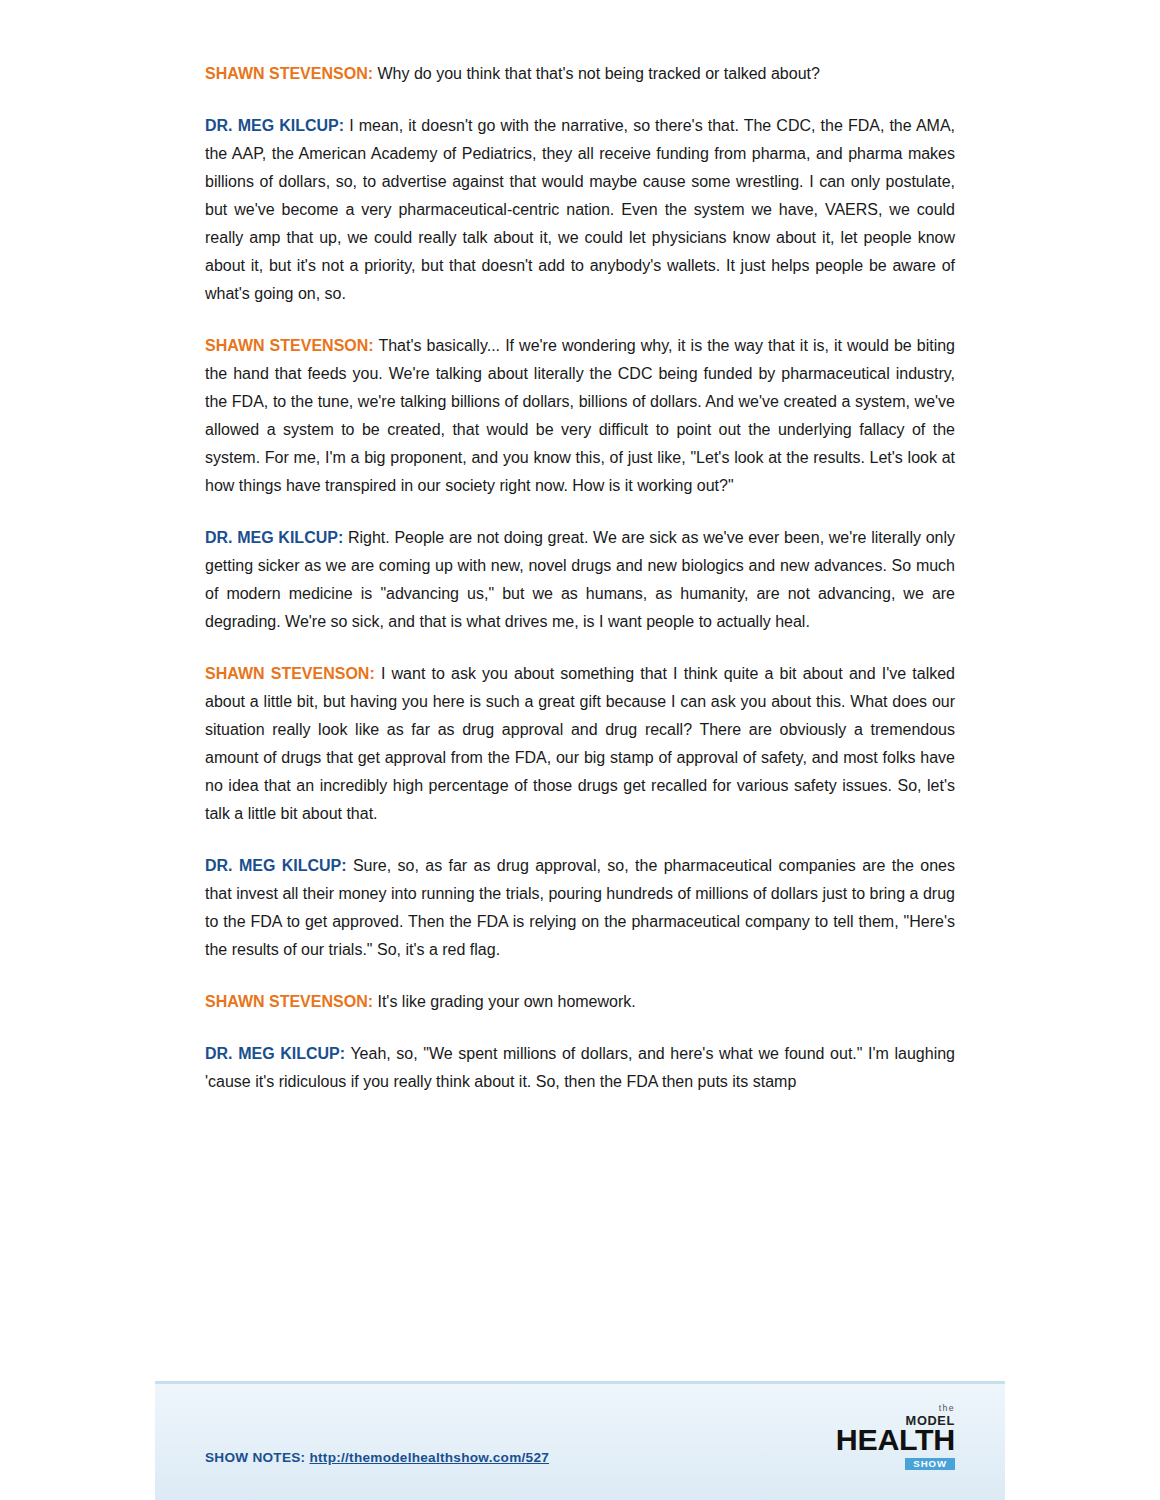SHAWN STEVENSON: Why do you think that that's not being tracked or talked about?
DR. MEG KILCUP: I mean, it doesn't go with the narrative, so there's that. The CDC, the FDA, the AMA, the AAP, the American Academy of Pediatrics, they all receive funding from pharma, and pharma makes billions of dollars, so, to advertise against that would maybe cause some wrestling. I can only postulate, but we've become a very pharmaceutical-centric nation. Even the system we have, VAERS, we could really amp that up, we could really talk about it, we could let physicians know about it, let people know about it, but it's not a priority, but that doesn't add to anybody's wallets. It just helps people be aware of what's going on, so.
SHAWN STEVENSON: That's basically... If we're wondering why, it is the way that it is, it would be biting the hand that feeds you. We're talking about literally the CDC being funded by pharmaceutical industry, the FDA, to the tune, we're talking billions of dollars, billions of dollars. And we've created a system, we've allowed a system to be created, that would be very difficult to point out the underlying fallacy of the system. For me, I'm a big proponent, and you know this, of just like, "Let's look at the results. Let's look at how things have transpired in our society right now. How is it working out?"
DR. MEG KILCUP: Right. People are not doing great. We are sick as we've ever been, we're literally only getting sicker as we are coming up with new, novel drugs and new biologics and new advances. So much of modern medicine is "advancing us," but we as humans, as humanity, are not advancing, we are degrading. We're so sick, and that is what drives me, is I want people to actually heal.
SHAWN STEVENSON: I want to ask you about something that I think quite a bit about and I've talked about a little bit, but having you here is such a great gift because I can ask you about this. What does our situation really look like as far as drug approval and drug recall? There are obviously a tremendous amount of drugs that get approval from the FDA, our big stamp of approval of safety, and most folks have no idea that an incredibly high percentage of those drugs get recalled for various safety issues. So, let's talk a little bit about that.
DR. MEG KILCUP: Sure, so, as far as drug approval, so, the pharmaceutical companies are the ones that invest all their money into running the trials, pouring hundreds of millions of dollars just to bring a drug to the FDA to get approved. Then the FDA is relying on the pharmaceutical company to tell them, "Here's the results of our trials." So, it's a red flag.
SHAWN STEVENSON: It's like grading your own homework.
DR. MEG KILCUP: Yeah, so, "We spent millions of dollars, and here's what we found out." I'm laughing 'cause it's ridiculous if you really think about it. So, then the FDA then puts its stamp
SHOW NOTES: http://themodelhealthshow.com/527
the MODEL HEALTH SHOW